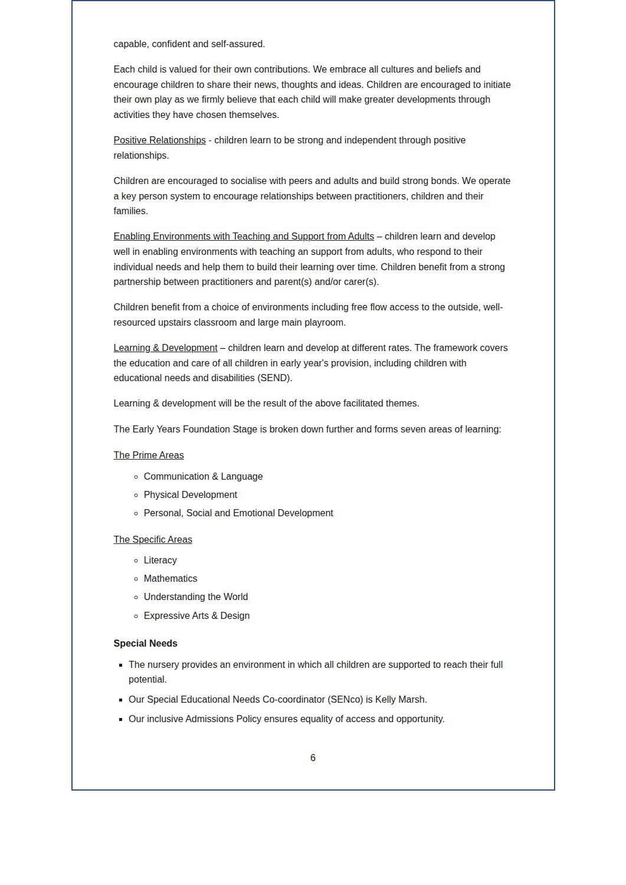capable, confident and self-assured.
Each child is valued for their own contributions. We embrace all cultures and beliefs and encourage children to share their news, thoughts and ideas. Children are encouraged to initiate their own play as we firmly believe that each child will make greater developments through activities they have chosen themselves.
Positive Relationships - children learn to be strong and independent through positive relationships.
Children are encouraged to socialise with peers and adults and build strong bonds. We operate a key person system to encourage relationships between practitioners, children and their families.
Enabling Environments with Teaching and Support from Adults – children learn and develop well in enabling environments with teaching an support from adults, who respond to their individual needs and help them to build their learning over time. Children benefit from a strong partnership between practitioners and parent(s) and/or carer(s).
Children benefit from a choice of environments including free flow access to the outside, well-resourced upstairs classroom and large main playroom.
Learning & Development – children learn and develop at different rates. The framework covers the education and care of all children in early year's provision, including children with educational needs and disabilities (SEND).
Learning & development will be the result of the above facilitated themes.
The Early Years Foundation Stage is broken down further and forms seven areas of learning:
The Prime Areas
Communication & Language
Physical Development
Personal, Social and Emotional Development
The Specific Areas
Literacy
Mathematics
Understanding the World
Expressive Arts & Design
Special Needs
The nursery provides an environment in which all children are supported to reach their full potential.
Our Special Educational Needs Co-coordinator (SENco) is Kelly Marsh.
Our inclusive Admissions Policy ensures equality of access and opportunity.
6